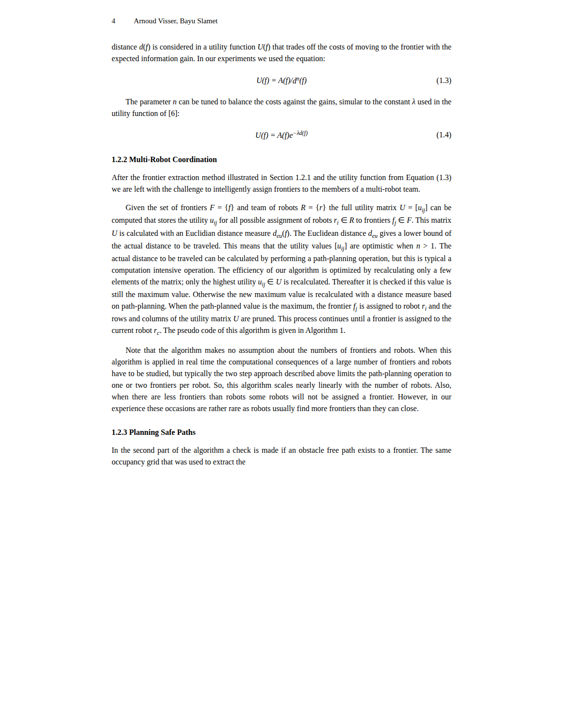4 Arnoud Visser, Bayu Slamet
distance d(f) is considered in a utility function U(f) that trades off the costs of moving to the frontier with the expected information gain. In our experiments we used the equation:
U(f) = A(f)/dn(f) (1.3)
The parameter n can be tuned to balance the costs against the gains, simular to the constant λ used in the utility function of [6]:
U(f) = A(f)e−λd(f) (1.4)
1.2.2 Multi-Robot Coordination
After the frontier extraction method illustrated in Section 1.2.1 and the utility function from Equation (1.3) we are left with the challenge to intelligently assign frontiers to the members of a multi-robot team.
Given the set of frontiers F = {f} and team of robots R = {r} the full utility matrix U = [uij] can be computed that stores the utility uij for all possible assignment of robots ri ∈ R to frontiers fj ∈ F. This matrix U is calculated with an Euclidian distance measure deu(f). The Euclidean distance deu gives a lower bound of the actual distance to be traveled. This means that the utility values [uij] are optimistic when n > 1. The actual distance to be traveled can be calculated by performing a path-planning operation, but this is typical a computation intensive operation. The efficiency of our algorithm is optimized by recalculating only a few elements of the matrix; only the highest utility uij ∈ U is recalculated. Thereafter it is checked if this value is still the maximum value. Otherwise the new maximum value is recalculated with a distance measure based on path-planning. When the path-planned value is the maximum, the frontier fj is assigned to robot ri and the rows and columns of the utility matrix U are pruned. This process continues until a frontier is assigned to the current robot rc. The pseudo code of this algorithm is given in Algorithm 1.
Note that the algorithm makes no assumption about the numbers of frontiers and robots. When this algorithm is applied in real time the computational consequences of a large number of frontiers and robots have to be studied, but typically the two step approach described above limits the path-planning operation to one or two frontiers per robot. So, this algorithm scales nearly linearly with the number of robots. Also, when there are less frontiers than robots some robots will not be assigned a frontier. However, in our experience these occasions are rather rare as robots usually find more frontiers than they can close.
1.2.3 Planning Safe Paths
In the second part of the algorithm a check is made if an obstacle free path exists to a frontier. The same occupancy grid that was used to extract the